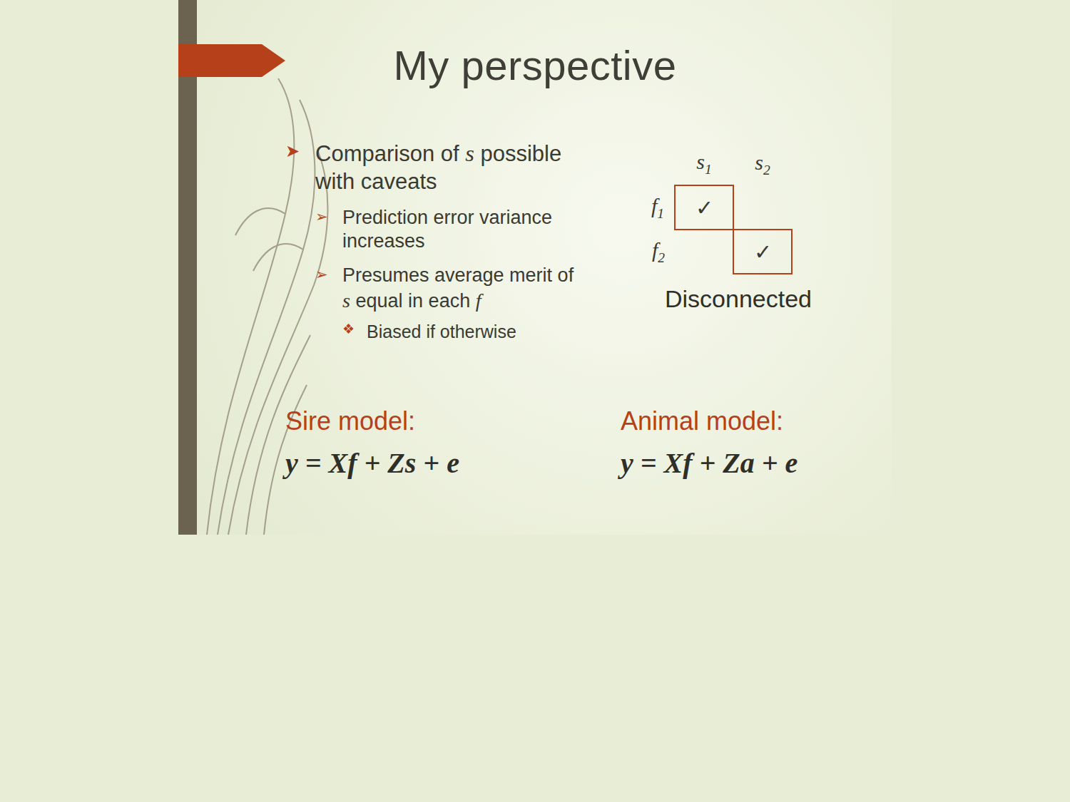My perspective
Comparison of s possible with caveats
Prediction error variance increases
Presumes average merit of s equal in each f
Biased if otherwise
| | s 1 | s 2 |
| f 1 | ✓ | |
| f 2 | | ✓ |
Disconnected
Sire model: y = Xf + Zs + e
Animal model: y = Xf + Za + e